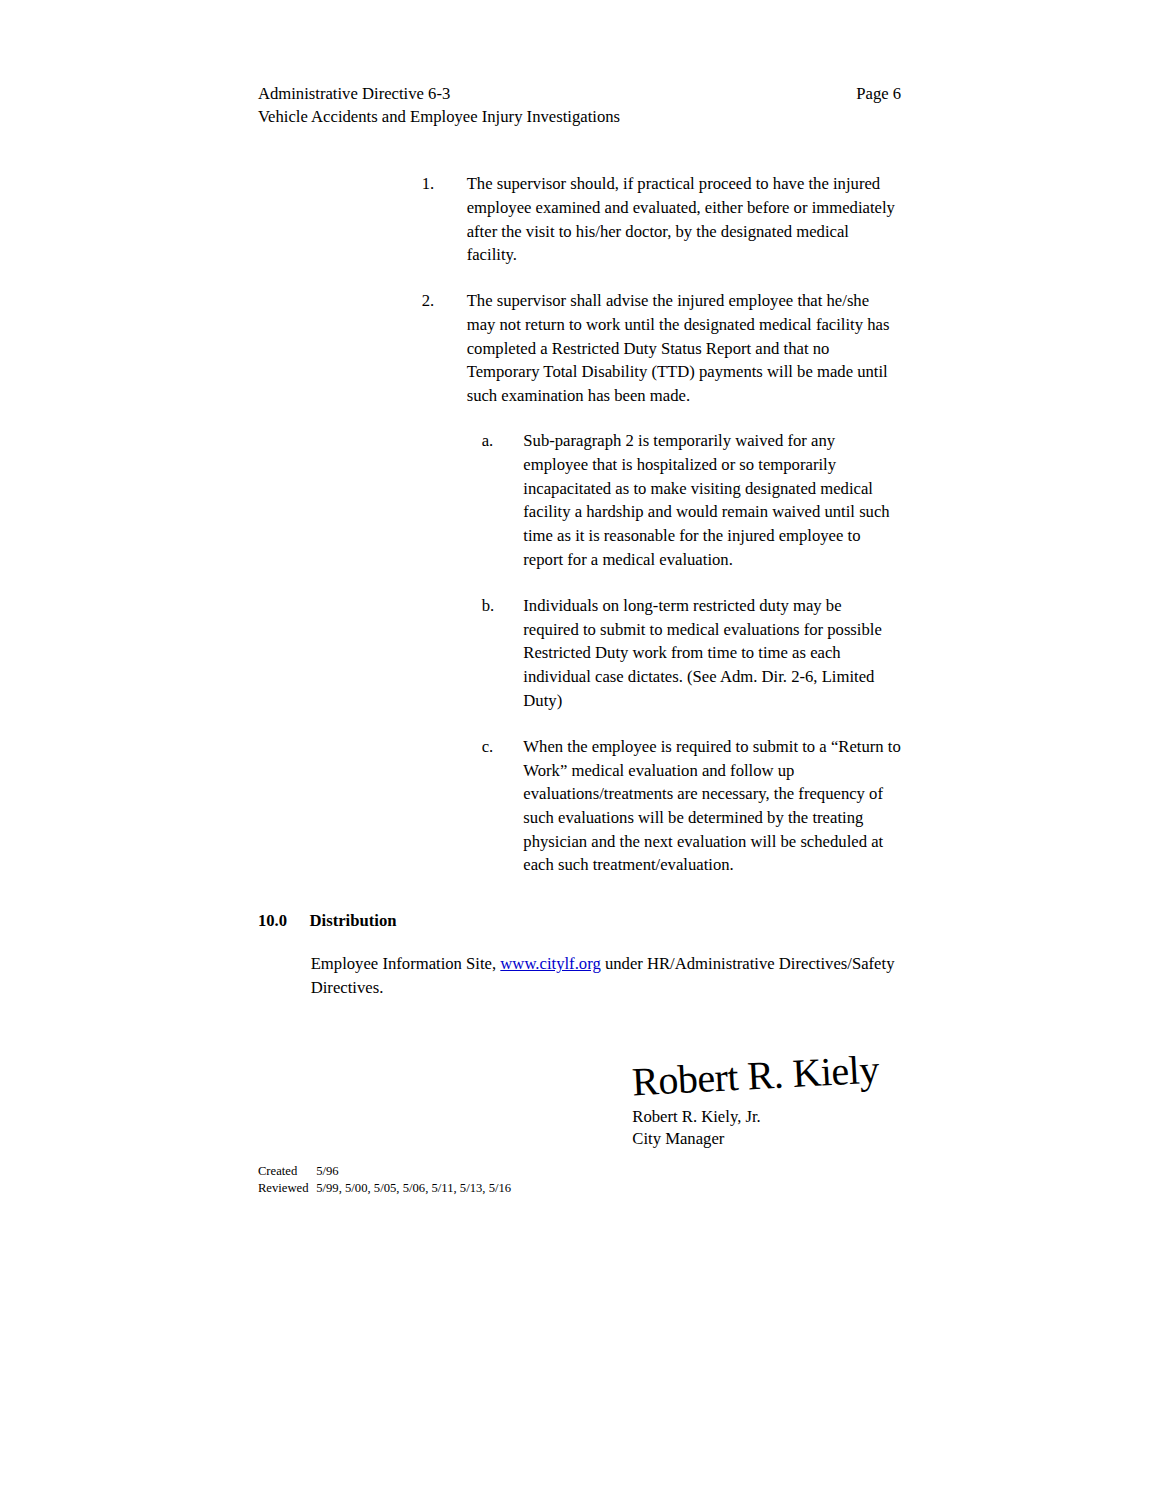Administrative Directive 6-3
Page 6
Vehicle Accidents and Employee Injury Investigations
1. The supervisor should, if practical proceed to have the injured employee examined and evaluated, either before or immediately after the visit to his/her doctor, by the designated medical facility.
2. The supervisor shall advise the injured employee that he/she may not return to work until the designated medical facility has completed a Restricted Duty Status Report and that no Temporary Total Disability (TTD) payments will be made until such examination has been made.
a. Sub-paragraph 2 is temporarily waived for any employee that is hospitalized or so temporarily incapacitated as to make visiting designated medical facility a hardship and would remain waived until such time as it is reasonable for the injured employee to report for a medical evaluation.
b. Individuals on long-term restricted duty may be required to submit to medical evaluations for possible Restricted Duty work from time to time as each individual case dictates. (See Adm. Dir. 2-6, Limited Duty)
c. When the employee is required to submit to a “Return to Work” medical evaluation and follow up evaluations/treatments are necessary, the frequency of such evaluations will be determined by the treating physician and the next evaluation will be scheduled at each such treatment/evaluation.
10.0 Distribution
Employee Information Site, www.citylf.org under HR/Administrative Directives/Safety Directives.
Robert R. Kiely
Robert R. Kiely, Jr.
City Manager
Created5/96
Reviewed5/99, 5/00, 5/05, 5/06, 5/11, 5/13, 5/16